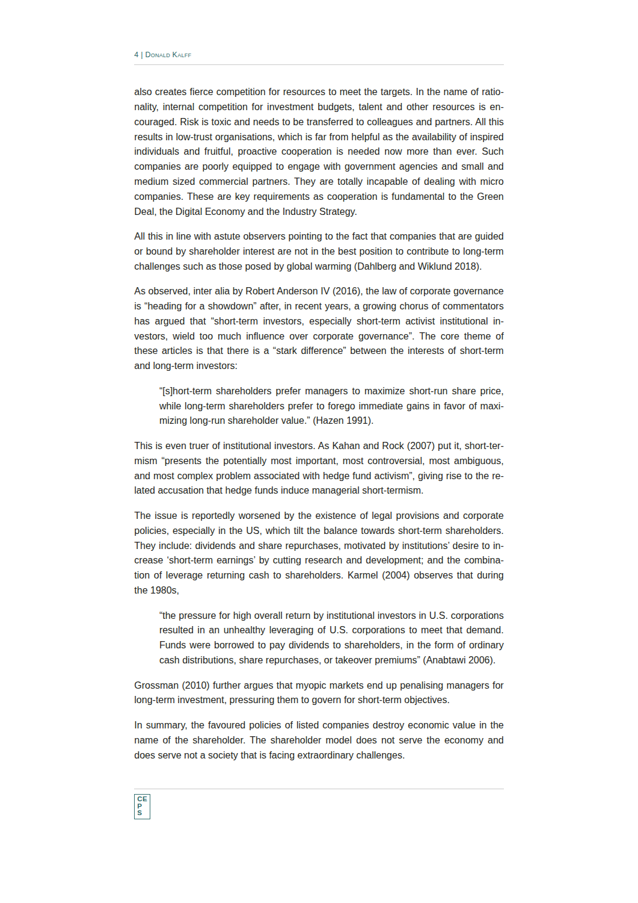4 | Donald Kalff
also creates fierce competition for resources to meet the targets. In the name of rationality, internal competition for investment budgets, talent and other resources is encouraged. Risk is toxic and needs to be transferred to colleagues and partners. All this results in low-trust organisations, which is far from helpful as the availability of inspired individuals and fruitful, proactive cooperation is needed now more than ever. Such companies are poorly equipped to engage with government agencies and small and medium sized commercial partners. They are totally incapable of dealing with micro companies. These are key requirements as cooperation is fundamental to the Green Deal, the Digital Economy and the Industry Strategy.
All this in line with astute observers pointing to the fact that companies that are guided or bound by shareholder interest are not in the best position to contribute to long-term challenges such as those posed by global warming (Dahlberg and Wiklund 2018).
As observed, inter alia by Robert Anderson IV (2016), the law of corporate governance is “heading for a showdown” after, in recent years, a growing chorus of commentators has argued that “short-term investors, especially short-term activist institutional investors, wield too much influence over corporate governance”. The core theme of these articles is that there is a “stark difference” between the interests of short-term and long-term investors:
“[s]hort-term shareholders prefer managers to maximize short-run share price, while long-term shareholders prefer to forego immediate gains in favor of maximizing long-run shareholder value.” (Hazen 1991).
This is even truer of institutional investors. As Kahan and Rock (2007) put it, short-termism “presents the potentially most important, most controversial, most ambiguous, and most complex problem associated with hedge fund activism”, giving rise to the related accusation that hedge funds induce managerial short-termism.
The issue is reportedly worsened by the existence of legal provisions and corporate policies, especially in the US, which tilt the balance towards short-term shareholders. They include: dividends and share repurchases, motivated by institutions’ desire to increase ‘short-term earnings’ by cutting research and development; and the combination of leverage returning cash to shareholders. Karmel (2004) observes that during the 1980s,
“the pressure for high overall return by institutional investors in U.S. corporations resulted in an unhealthy leveraging of U.S. corporations to meet that demand. Funds were borrowed to pay dividends to shareholders, in the form of ordinary cash distributions, share repurchases, or takeover premiums” (Anabtawi 2006).
Grossman (2010) further argues that myopic markets end up penalising managers for long-term investment, pressuring them to govern for short-term objectives.
In summary, the favoured policies of listed companies destroy economic value in the name of the shareholder. The shareholder model does not serve the economy and does serve not a society that is facing extraordinary challenges.
CE PS